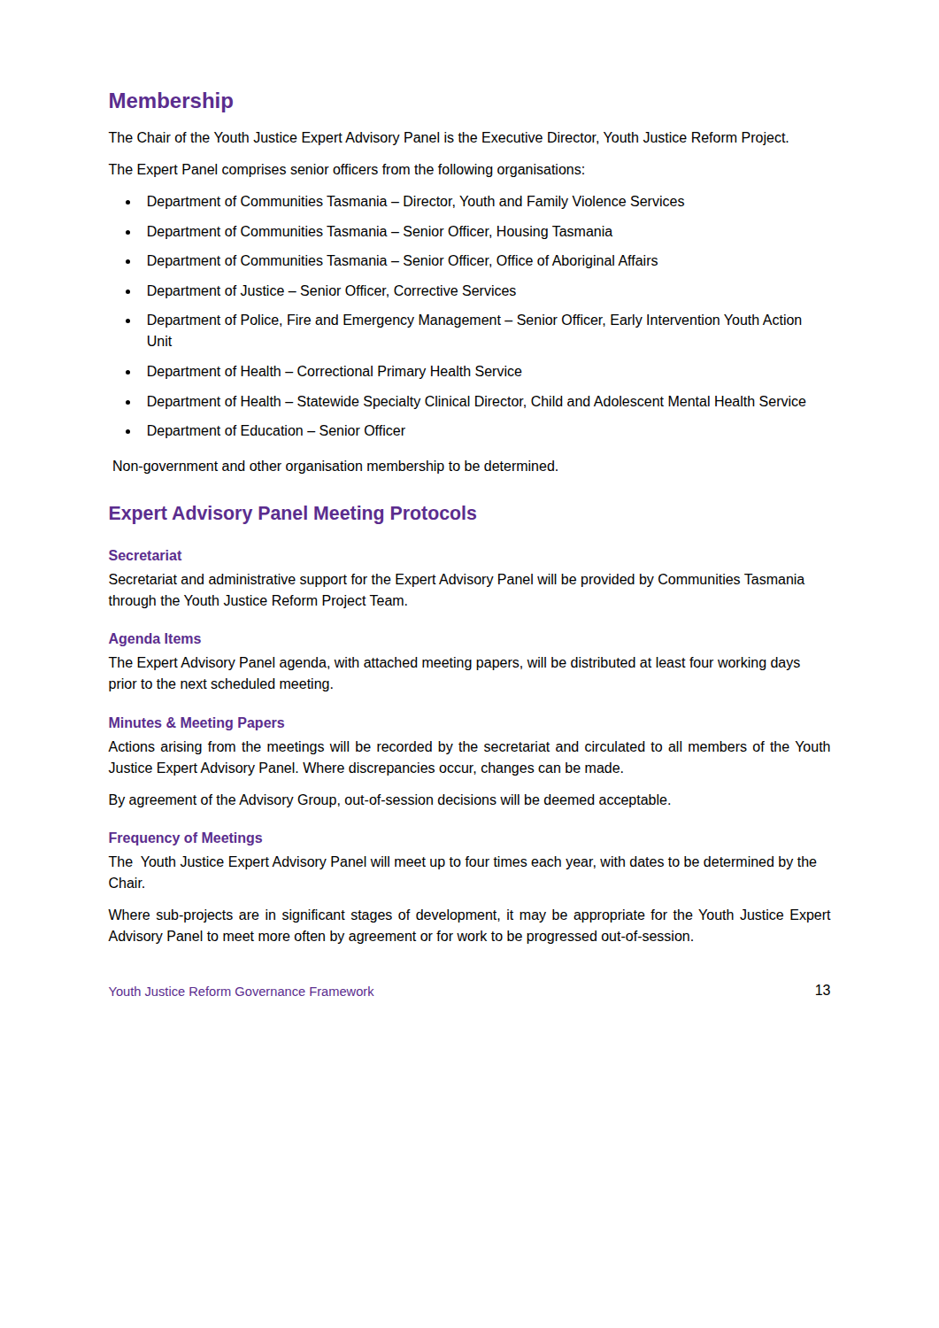Membership
The Chair of the Youth Justice Expert Advisory Panel is the Executive Director, Youth Justice Reform Project.
The Expert Panel comprises senior officers from the following organisations:
Department of Communities Tasmania – Director, Youth and Family Violence Services
Department of Communities Tasmania – Senior Officer, Housing Tasmania
Department of Communities Tasmania – Senior Officer, Office of Aboriginal Affairs
Department of Justice – Senior Officer, Corrective Services
Department of Police, Fire and Emergency Management – Senior Officer, Early Intervention Youth Action Unit
Department of Health – Correctional Primary Health Service
Department of Health – Statewide Specialty Clinical Director, Child and Adolescent Mental Health Service
Department of Education – Senior Officer
Non-government and other organisation membership to be determined.
Expert Advisory Panel Meeting Protocols
Secretariat
Secretariat and administrative support for the Expert Advisory Panel will be provided by Communities Tasmania through the Youth Justice Reform Project Team.
Agenda Items
The Expert Advisory Panel agenda, with attached meeting papers, will be distributed at least four working days prior to the next scheduled meeting.
Minutes & Meeting Papers
Actions arising from the meetings will be recorded by the secretariat and circulated to all members of the Youth Justice Expert Advisory Panel. Where discrepancies occur, changes can be made.
By agreement of the Advisory Group, out-of-session decisions will be deemed acceptable.
Frequency of Meetings
The Youth Justice Expert Advisory Panel will meet up to four times each year, with dates to be determined by the Chair.
Where sub-projects are in significant stages of development, it may be appropriate for the Youth Justice Expert Advisory Panel to meet more often by agreement or for work to be progressed out-of-session.
Youth Justice Reform Governance Framework 13